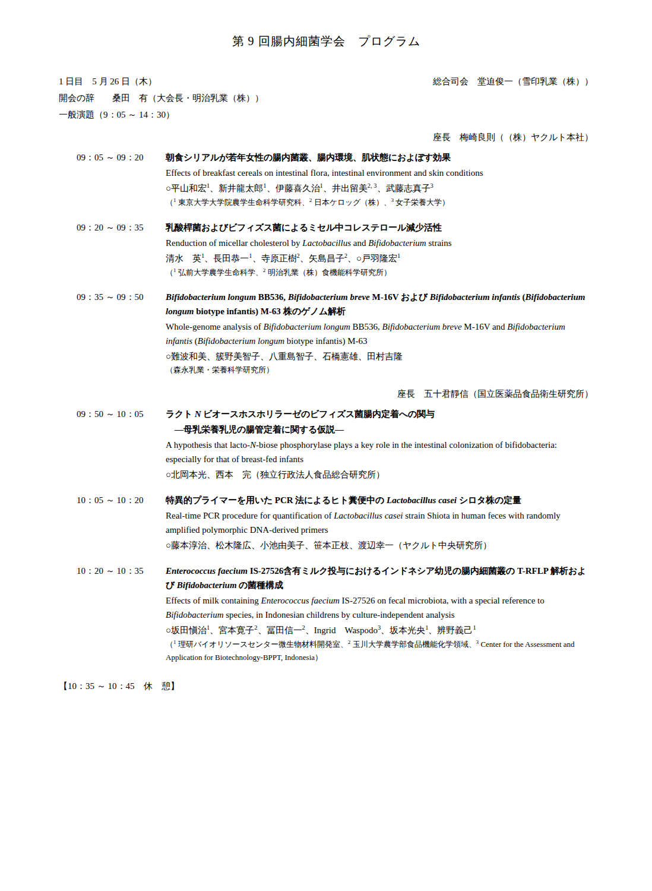第 9 回腸内細菌学会　プログラム
1 日目　5 月 26 日（木）
総合司会　堂迫俊一（雪印乳業（株））
開会の辞　　桑田　有（大会長・明治乳業（株））
一般演題（9：05 ～ 14：30）
座長　梅崎良則（（株）ヤクルト本社）
09：05 ～ 09：20
朝食シリアルが若年女性の腸内菌叢、腸内環境、肌状態におよぼす効果
Effects of breakfast cereals on intestinal flora, intestinal environment and skin conditions
○平山和宏1、新井龍太郎1、伊藤喜久治1、井出留美2, 3、武藤志真子3
（1 東京大学大学院農学生命科学研究科、2 日本ケロッグ（株）、3 女子栄養大学）
09：20 ～ 09：35
乳酸桿菌およびビフィズス菌によるミセル中コレステロール減少活性
Renduction of micellar cholesterol by Lactobacillus and Bifidobacterium strains
清水　英1、長田恭一1、寺原正樹2、矢島昌子2、○戸羽隆宏1
（1 弘前大学農学生命科学、2 明治乳業（株）食機能科学研究所）
09：35 ～ 09：50
Bifidobacterium longum BB536, Bifidobacterium breve M-16V および Bifidobacterium infantis (Bifidobacterium longum biotype infantis) M-63 株のゲノム解析
Whole-genome analysis of Bifidobacterium longum BB536, Bifidobacterium breve M-16V and Bifidobacterium infantis (Bifidobacterium longum biotype infantis) M-63
○難波和美、簇野美智子、八重島智子、石橋憲雄、田村吉隆
（森永乳業・栄養科学研究所）
座長　五十君靜信（国立医薬品食品衛生研究所）
09：50 ～ 10：05
ラクト N ビオースホスホリラーゼのビフィズス菌腸内定着への関与
―母乳栄養乳児の腸管定着に関する仮説―
A hypothesis that lacto-N-biose phosphorylase plays a key role in the intestinal colonization of bifidobacteria: especially for that of breast-fed infants
○北岡本光、西本　完（独立行政法人食品総合研究所）
10：05 ～ 10：20
特異的プライマーを用いた PCR 法によるヒト糞便中の Lactobacillus casei シロタ株の定量
Real-time PCR procedure for quantification of Lactobacillus casei strain Shiota in human feces with randomly amplified polymorphic DNA-derived primers
○藤本淳治、松木隆広、小池由美子、笹本正枝、渡辺幸一（ヤクルト中央研究所）
10：20 ～ 10：35
Enterococcus faecium IS-27526含有ミルク投与におけるインドネシア幼児の腸内細菌叢の T-RFLP 解析および Bifidobacterium の菌種構成
Effects of milk containing Enterococcus faecium IS-27526 on fecal microbiota, with a special reference to Bifidobacterium species, in Indonesian childrens by culture-independent analysis
○坂田愼治1、宮本寛子2、冨田信一2、Ingrid　Waspodo3、坂本光央1、辨野義己1
（1 理研バイオリソースセンター微生物材料開発室、2 玉川大学農学部食品機能化学領域、3 Center for the Assessment and Application for Biotechnology-BPPT, Indonesia）
【10：35 ～ 10：45　休　憩】